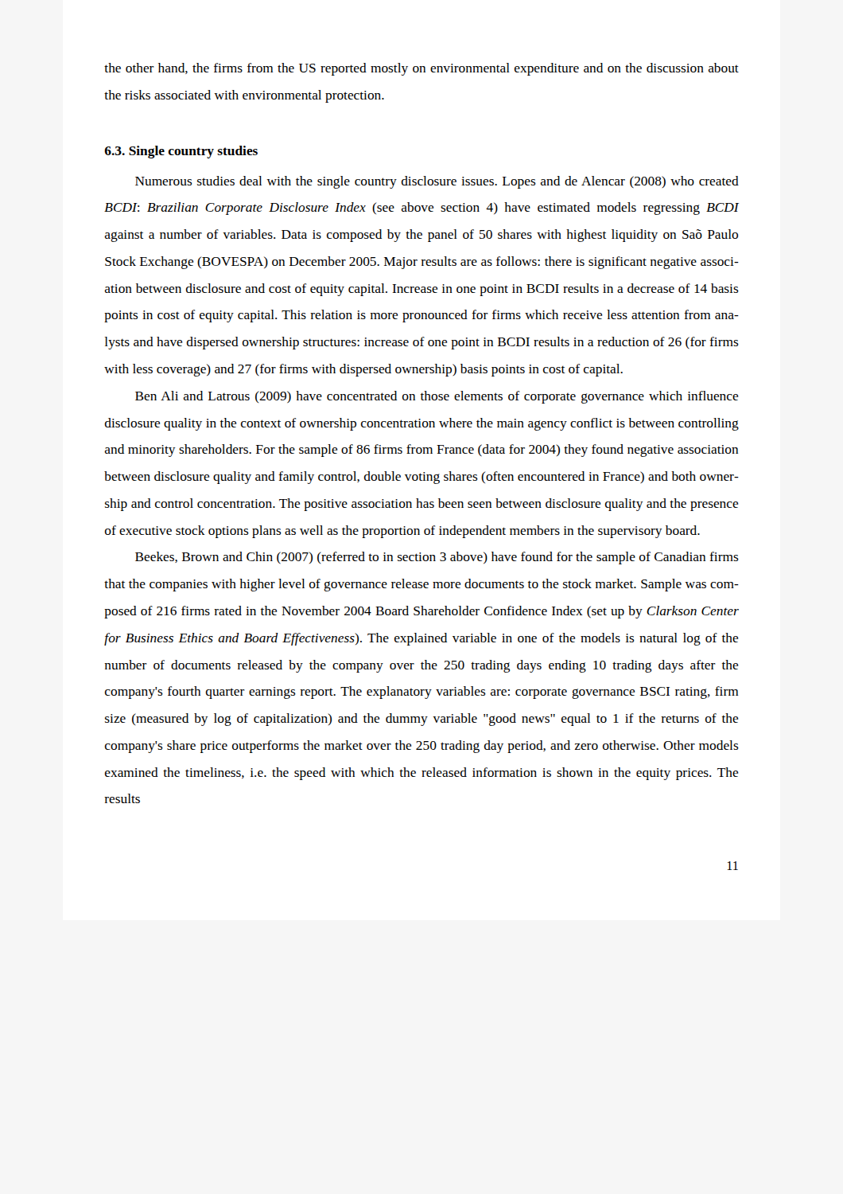the other hand, the firms from the US reported mostly on environmental expenditure and on the discussion about the risks associated with environmental protection.
6.3. Single country studies
Numerous studies deal with the single country disclosure issues. Lopes and de Alencar (2008) who created BCDI: Brazilian Corporate Disclosure Index (see above section 4) have estimated models regressing BCDI against a number of variables. Data is composed by the panel of 50 shares with highest liquidity on Saõ Paulo Stock Exchange (BOVESPA) on December 2005. Major results are as follows: there is significant negative association between disclosure and cost of equity capital. Increase in one point in BCDI results in a decrease of 14 basis points in cost of equity capital. This relation is more pronounced for firms which receive less attention from analysts and have dispersed ownership structures: increase of one point in BCDI results in a reduction of 26 (for firms with less coverage) and 27 (for firms with dispersed ownership) basis points in cost of capital.
Ben Ali and Latrous (2009) have concentrated on those elements of corporate governance which influence disclosure quality in the context of ownership concentration where the main agency conflict is between controlling and minority shareholders. For the sample of 86 firms from France (data for 2004) they found negative association between disclosure quality and family control, double voting shares (often encountered in France) and both ownership and control concentration. The positive association has been seen between disclosure quality and the presence of executive stock options plans as well as the proportion of independent members in the supervisory board.
Beekes, Brown and Chin (2007) (referred to in section 3 above) have found for the sample of Canadian firms that the companies with higher level of governance release more documents to the stock market. Sample was composed of 216 firms rated in the November 2004 Board Shareholder Confidence Index (set up by Clarkson Center for Business Ethics and Board Effectiveness). The explained variable in one of the models is natural log of the number of documents released by the company over the 250 trading days ending 10 trading days after the company's fourth quarter earnings report. The explanatory variables are: corporate governance BSCI rating, firm size (measured by log of capitalization) and the dummy variable "good news" equal to 1 if the returns of the company's share price outperforms the market over the 250 trading day period, and zero otherwise. Other models examined the timeliness, i.e. the speed with which the released information is shown in the equity prices. The results
11